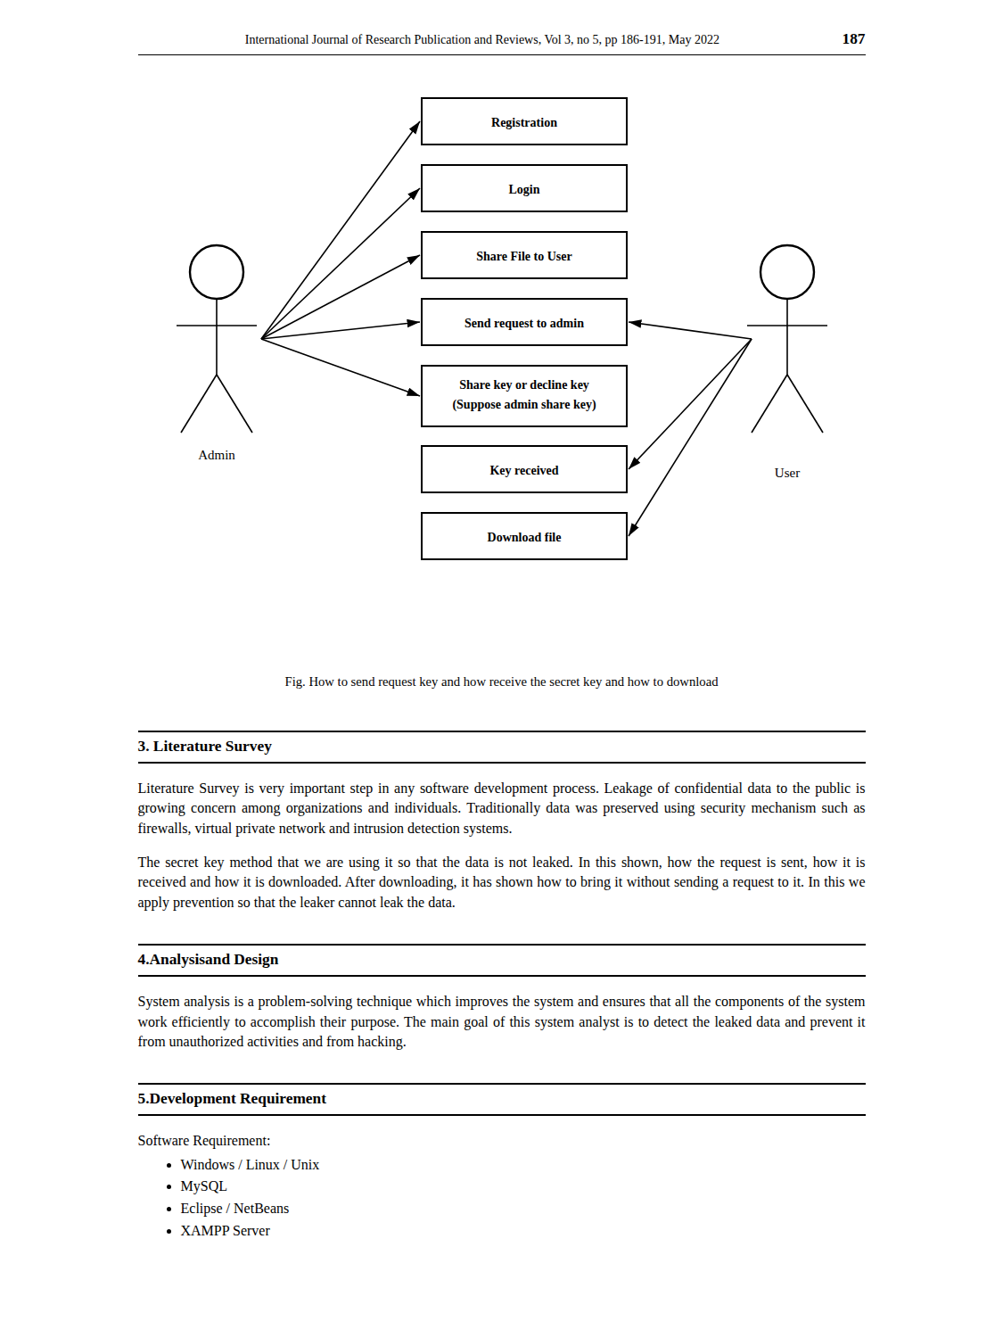International Journal of Research Publication and Reviews, Vol 3, no 5, pp 186-191, May 2022 187
Admin User Registration Login Share File to User Send request to admin Share key or decline key (Suppose admin share key) Key received Download file
Fig. How to send request key and how receive the secret key and how to download
3. Literature Survey
Literature Survey is very important step in any software development process. Leakage of confidential data to the public is growing concern among organizations and individuals. Traditionally data was preserved using security mechanism such as firewalls, virtual private network and intrusion detection systems.
The secret key method that we are using it so that the data is not leaked. In this shown, how the request is sent, how it is received and how it is downloaded. After downloading, it has shown how to bring it without sending a request to it. In this we apply prevention so that the leaker cannot leak the data.
4.Analysisand Design
System analysis is a problem-solving technique which improves the system and ensures that all the components of the system work efficiently to accomplish their purpose. The main goal of this system analyst is to detect the leaked data and prevent it from unauthorized activities and from hacking.
5.Development Requirement
Software Requirement:
Windows / Linux / Unix
MySQL
Eclipse / NetBeans
XAMPP Server